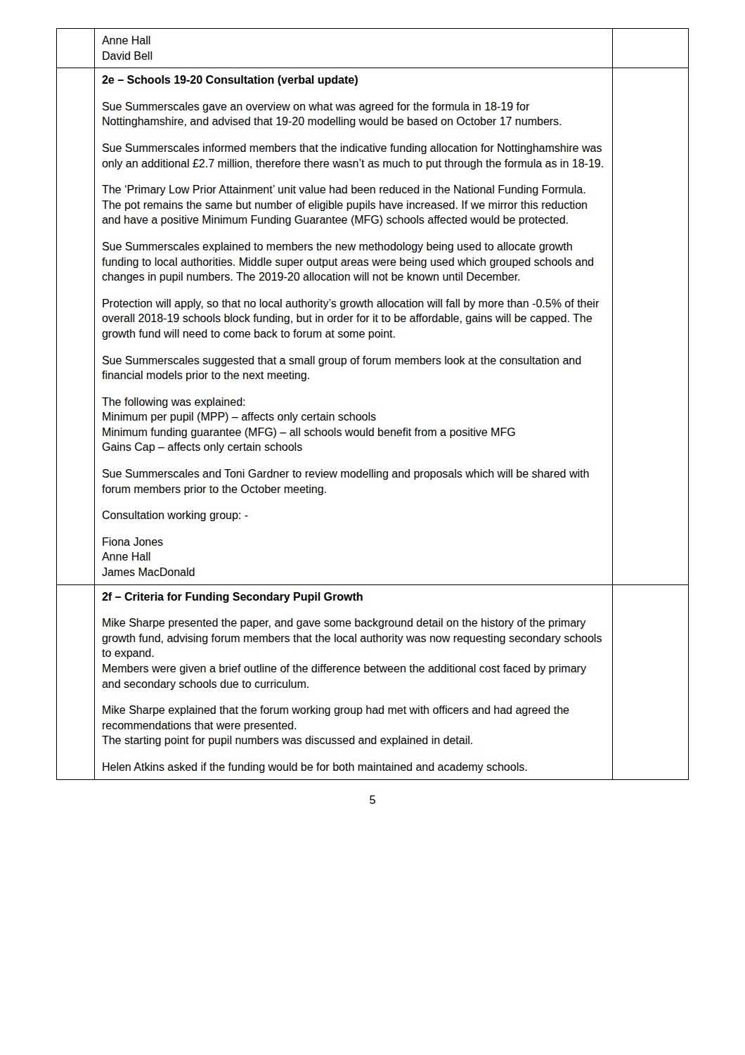| | Anne Hall David Bell | |
| | 2e – Schools 19-20 Consultation (verbal update) Sue Summerscales gave an overview on what was agreed for the formula in 18-19 for Nottinghamshire, and advised that 19-20 modelling would be based on October 17 numbers. Sue Summerscales informed members that the indicative funding allocation for Nottinghamshire was only an additional £2.7 million, therefore there wasn’t as much to put through the formula as in 18-19. The ‘Primary Low Prior Attainment’ unit value had been reduced in the National Funding Formula. The pot remains the same but number of eligible pupils have increased. If we mirror this reduction and have a positive Minimum Funding Guarantee (MFG) schools affected would be protected. Sue Summerscales explained to members the new methodology being used to allocate growth funding to local authorities. Middle super output areas were being used which grouped schools and changes in pupil numbers. The 2019-20 allocation will not be known until December. Protection will apply, so that no local authority’s growth allocation will fall by more than -0.5% of their overall 2018-19 schools block funding, but in order for it to be affordable, gains will be capped. The growth fund will need to come back to forum at some point. Sue Summerscales suggested that a small group of forum members look at the consultation and financial models prior to the next meeting. The following was explained: Minimum per pupil (MPP) – affects only certain schools Minimum funding guarantee (MFG) – all schools would benefit from a positive MFG Gains Cap – affects only certain schools Sue Summerscales and Toni Gardner to review modelling and proposals which will be shared with forum members prior to the October meeting. Consultation working group: - Fiona Jones Anne Hall James MacDonald | |
| | 2f – Criteria for Funding Secondary Pupil Growth Mike Sharpe presented the paper, and gave some background detail on the history of the primary growth fund, advising forum members that the local authority was now requesting secondary schools to expand. Members were given a brief outline of the difference between the additional cost faced by primary and secondary schools due to curriculum. Mike Sharpe explained that the forum working group had met with officers and had agreed the recommendations that were presented. The starting point for pupil numbers was discussed and explained in detail. Helen Atkins asked if the funding would be for both maintained and academy schools. | |
5